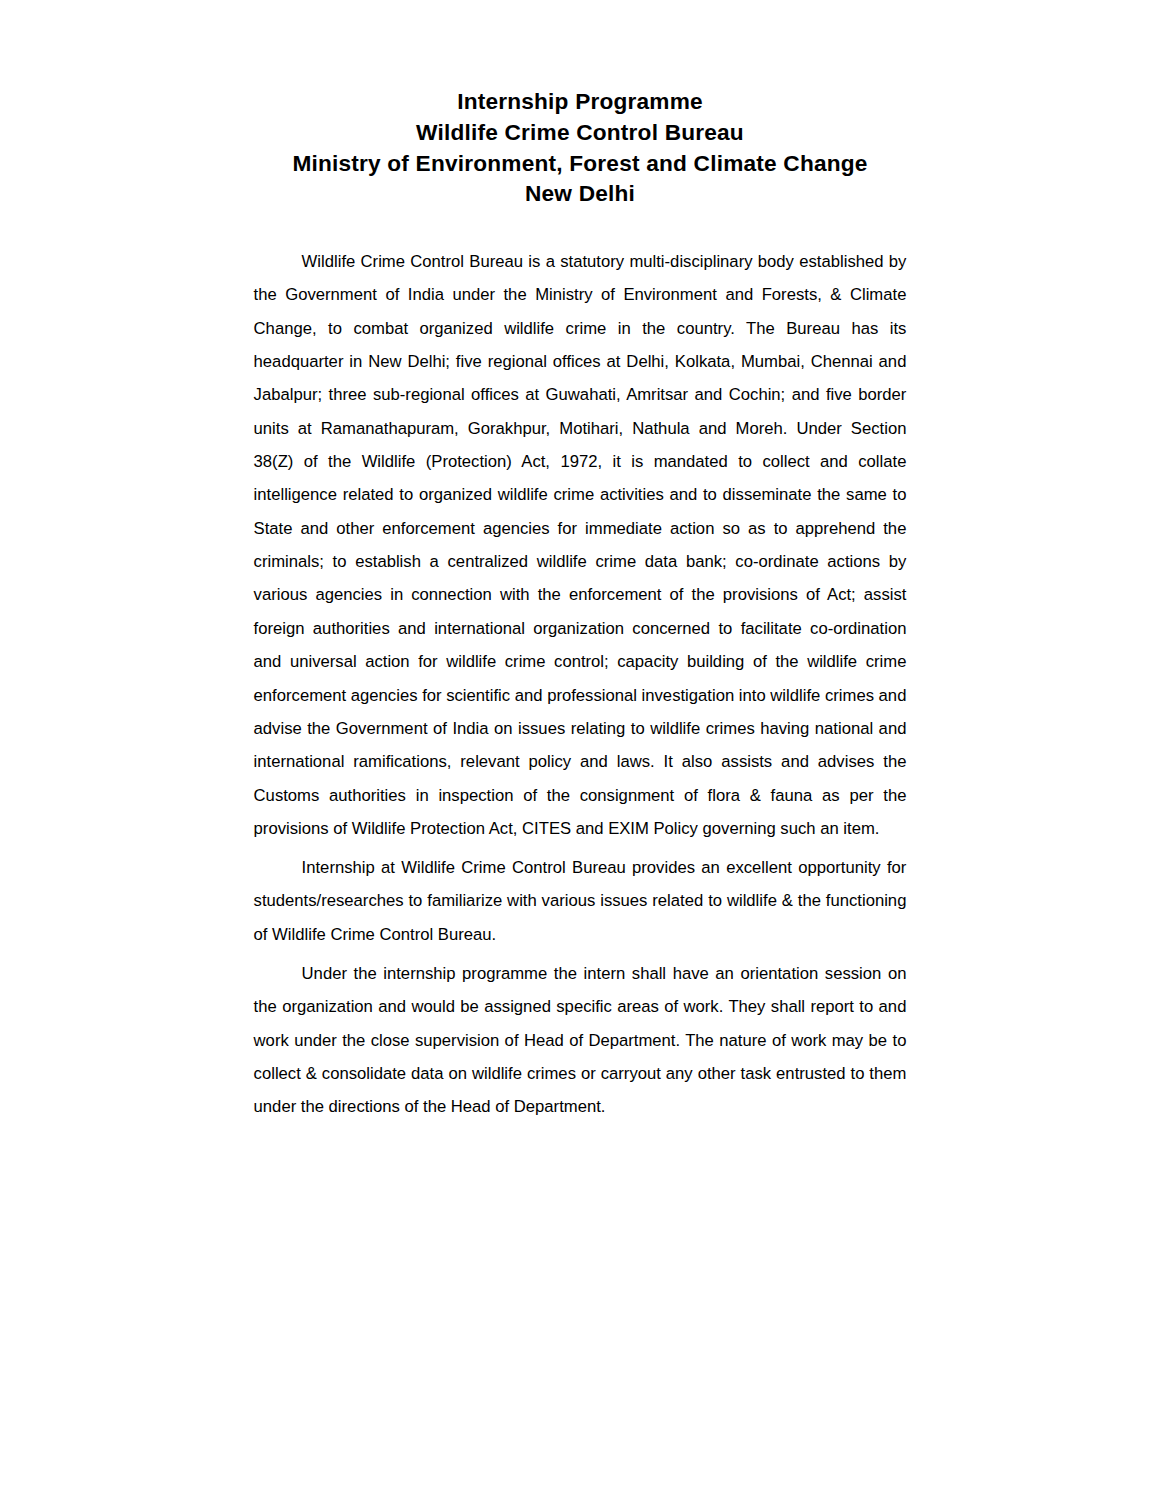Internship Programme Wildlife Crime Control Bureau Ministry of Environment, Forest and Climate Change New Delhi
Wildlife Crime Control Bureau is a statutory multi-disciplinary body established by the Government of India under the Ministry of Environment and Forests, & Climate Change, to combat organized wildlife crime in the country. The Bureau has its headquarter in New Delhi; five regional offices at Delhi, Kolkata, Mumbai, Chennai and Jabalpur; three sub-regional offices at Guwahati, Amritsar and Cochin; and five border units at Ramanathapuram, Gorakhpur, Motihari, Nathula and Moreh. Under Section 38(Z) of the Wildlife (Protection) Act, 1972, it is mandated to collect and collate intelligence related to organized wildlife crime activities and to disseminate the same to State and other enforcement agencies for immediate action so as to apprehend the criminals; to establish a centralized wildlife crime data bank; co-ordinate actions by various agencies in connection with the enforcement of the provisions of Act; assist foreign authorities and international organization concerned to facilitate co-ordination and universal action for wildlife crime control; capacity building of the wildlife crime enforcement agencies for scientific and professional investigation into wildlife crimes and advise the Government of India on issues relating to wildlife crimes having national and international ramifications, relevant policy and laws. It also assists and advises the Customs authorities in inspection of the consignment of flora & fauna as per the provisions of Wildlife Protection Act, CITES and EXIM Policy governing such an item.
Internship at Wildlife Crime Control Bureau provides an excellent opportunity for students/researches to familiarize with various issues related to wildlife & the functioning of Wildlife Crime Control Bureau.
Under the internship programme the intern shall have an orientation session on the organization and would be assigned specific areas of work. They shall report to and work under the close supervision of Head of Department. The nature of work may be to collect & consolidate data on wildlife crimes or carryout any other task entrusted to them under the directions of the Head of Department.